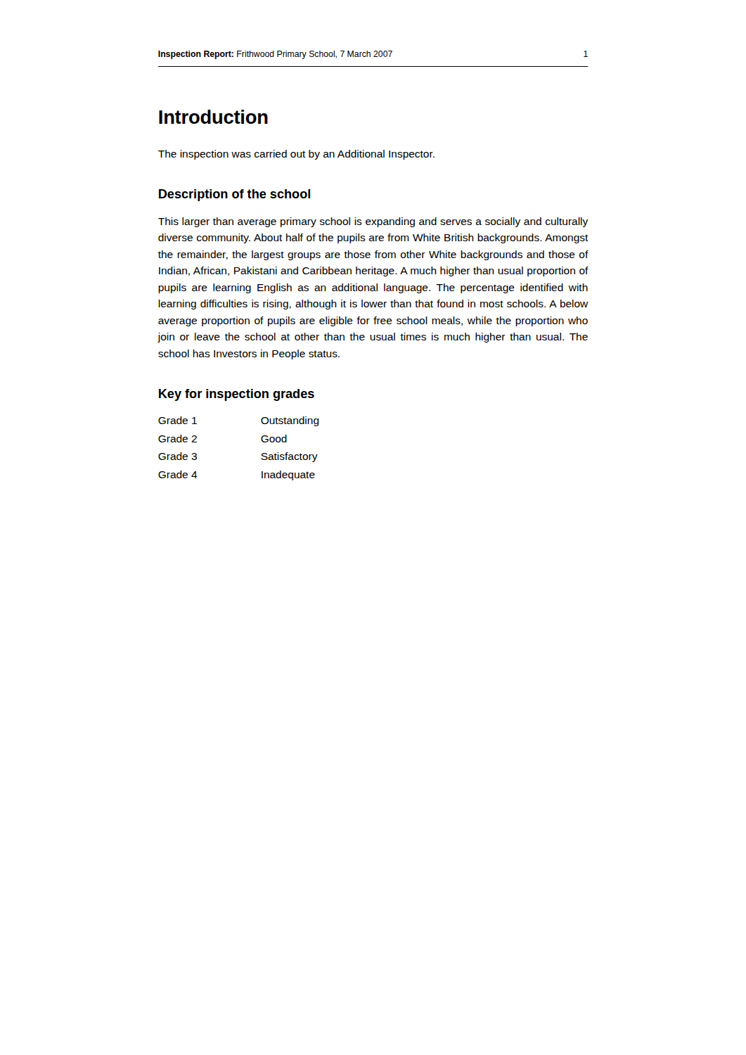Inspection Report: Frithwood Primary School, 7 March 2007
1
Introduction
The inspection was carried out by an Additional Inspector.
Description of the school
This larger than average primary school is expanding and serves a socially and culturally diverse community. About half of the pupils are from White British backgrounds. Amongst the remainder, the largest groups are those from other White backgrounds and those of Indian, African, Pakistani and Caribbean heritage. A much higher than usual proportion of pupils are learning English as an additional language. The percentage identified with learning difficulties is rising, although it is lower than that found in most schools. A below average proportion of pupils are eligible for free school meals, while the proportion who join or leave the school at other than the usual times is much higher than usual. The school has Investors in People status.
Key for inspection grades
| Grade 1 | Outstanding |
| Grade 2 | Good |
| Grade 3 | Satisfactory |
| Grade 4 | Inadequate |